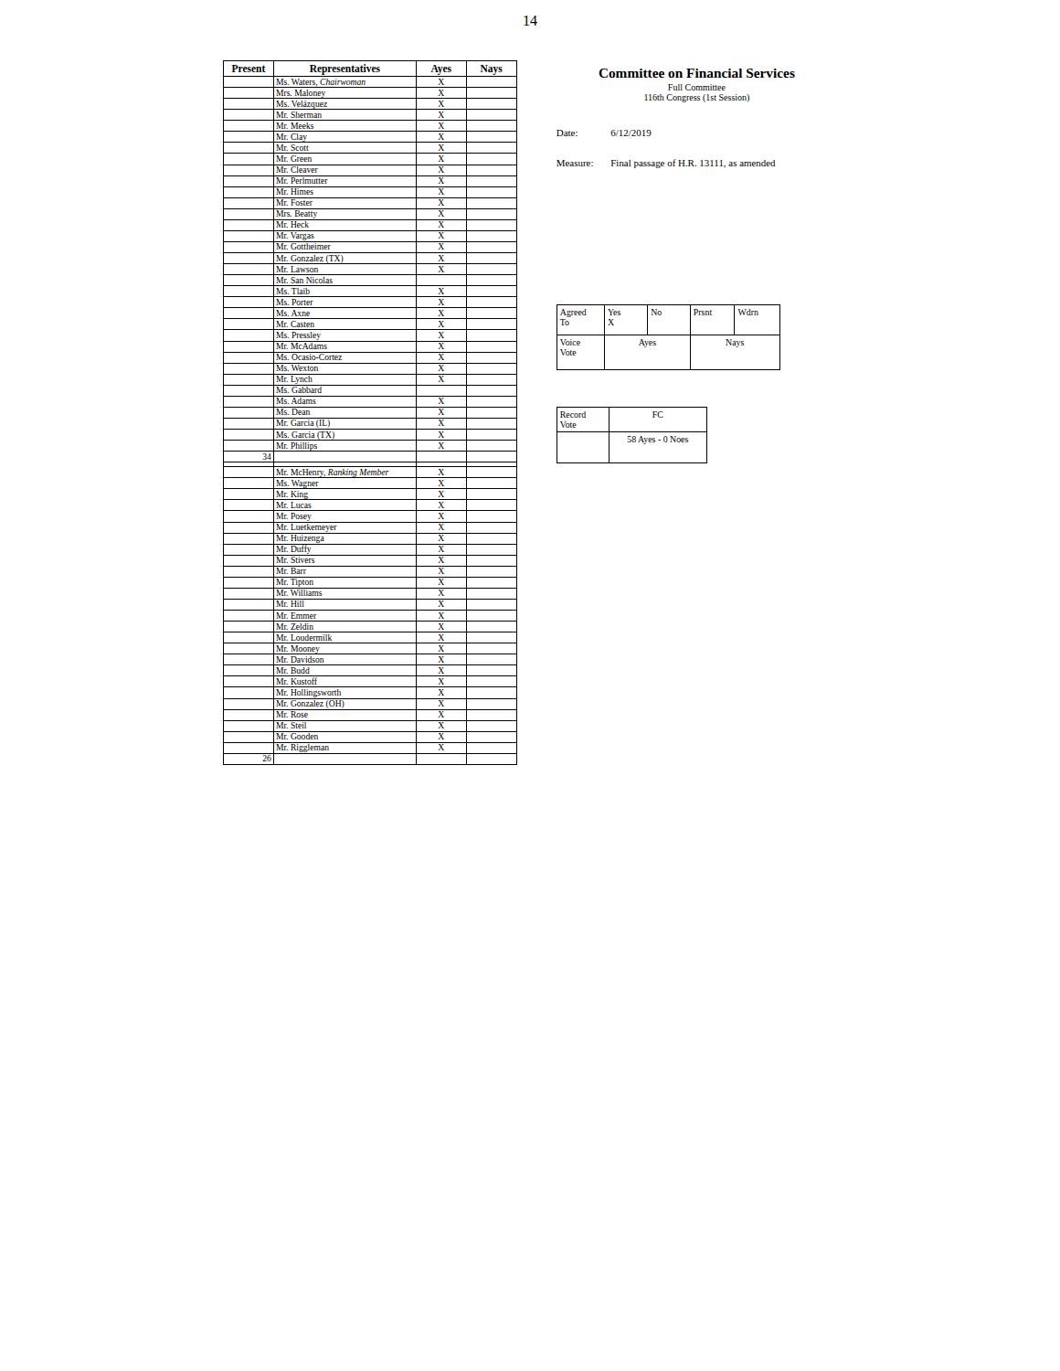14
| Present | Representatives | Ayes | Nays |
| --- | --- | --- | --- |
| | Ms. Waters, Chairwoman | X | |
| | Mrs. Maloney | X | |
| | Ms. Velázquez | X | |
| | Mr. Sherman | X | |
| | Mr. Meeks | X | |
| | Mr. Clay | X | |
| | Mr. Scott | X | |
| | Mr. Green | X | |
| | Mr. Cleaver | X | |
| | Mr. Perlmutter | X | |
| | Mr. Himes | X | |
| | Mr. Foster | X | |
| | Mrs. Beatty | X | |
| | Mr. Heck | X | |
| | Mr. Vargas | X | |
| | Mr. Gottheimer | X | |
| | Mr. Gonzalez (TX) | X | |
| | Mr. Lawson | X | |
| | Mr. San Nicolas | | |
| | Ms. Tlaib | X | |
| | Ms. Porter | X | |
| | Ms. Axne | X | |
| | Mr. Casten | X | |
| | Ms. Pressley | X | |
| | Mr. McAdams | X | |
| | Ms. Ocasio-Cortez | X | |
| | Ms. Wexton | X | |
| | Mr. Lynch | X | |
| | Ms. Gabbard | | |
| | Ms. Adams | X | |
| | Ms. Dean | X | |
| | Mr. Garcia (IL) | X | |
| | Ms. Garcia (TX) | X | |
| | Mr. Phillips | X | |
| 34 | | | |
| | Mr. McHenry, Ranking Member | X | |
| | Ms. Wagner | X | |
| | Mr. King | X | |
| | Mr. Lucas | X | |
| | Mr. Posey | X | |
| | Mr. Luetkemeyer | X | |
| | Mr. Huizenga | X | |
| | Mr. Duffy | X | |
| | Mr. Stivers | X | |
| | Mr. Barr | X | |
| | Mr. Tipton | X | |
| | Mr. Williams | X | |
| | Mr. Hill | X | |
| | Mr. Emmer | X | |
| | Mr. Zeldin | X | |
| | Mr. Loudermilk | X | |
| | Mr. Mooney | X | |
| | Mr. Davidson | X | |
| | Mr. Budd | X | |
| | Mr. Kustoff | X | |
| | Mr. Hollingsworth | X | |
| | Mr. Gonzalez (OH) | X | |
| | Mr. Rose | X | |
| | Mr. Steil | X | |
| | Mr. Gooden | X | |
| | Mr. Riggleman | X | |
| 26 | | | |
Committee on Financial Services
Full Committee
116th Congress (1st Session)
Date: 6/12/2019
Measure: Final passage of H.R. 13111, as amended
| Agreed To | Yes X | No | Prsnt | Wdrn |
| Voice Vote | Ayes | Nays |
| Record Vote | FC |
| | 58 Ayes - 0 Noes |